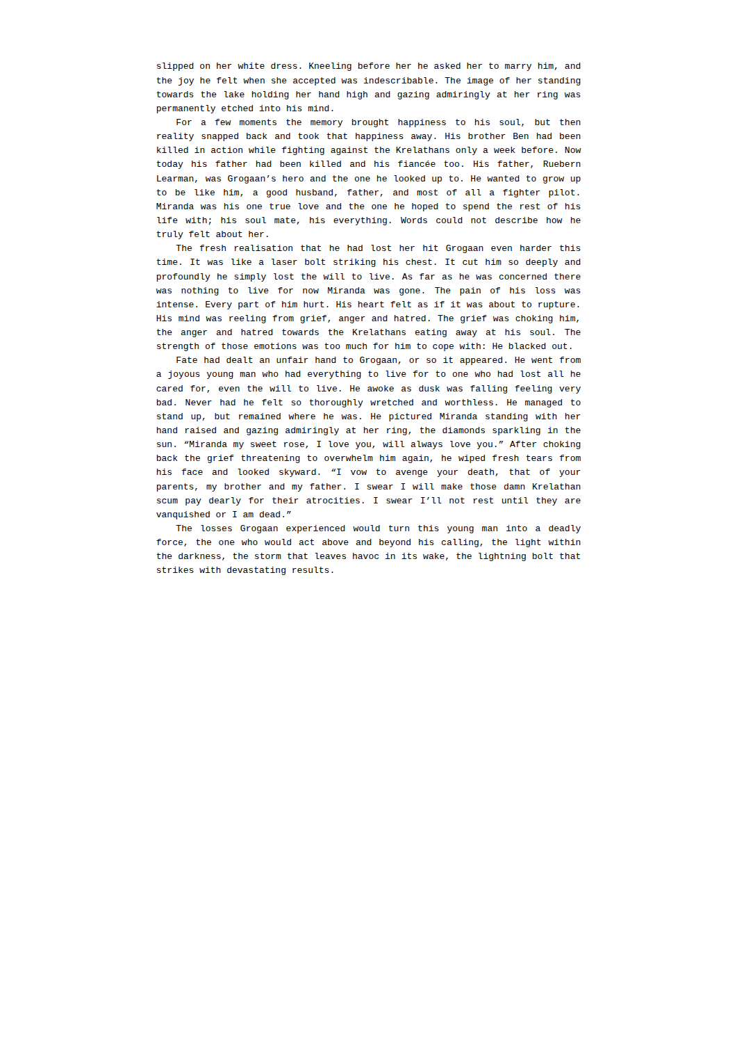slipped on her white dress. Kneeling before her he asked her to marry him, and the joy he felt when she accepted was indescribable. The image of her standing towards the lake holding her hand high and gazing admiringly at her ring was permanently etched into his mind.
For a few moments the memory brought happiness to his soul, but then reality snapped back and took that happiness away. His brother Ben had been killed in action while fighting against the Krelathans only a week before. Now today his father had been killed and his fiancée too. His father, Ruebern Learman, was Grogaan’s hero and the one he looked up to. He wanted to grow up to be like him, a good husband, father, and most of all a fighter pilot. Miranda was his one true love and the one he hoped to spend the rest of his life with; his soul mate, his everything. Words could not describe how he truly felt about her.
The fresh realisation that he had lost her hit Grogaan even harder this time. It was like a laser bolt striking his chest. It cut him so deeply and profoundly he simply lost the will to live. As far as he was concerned there was nothing to live for now Miranda was gone. The pain of his loss was intense. Every part of him hurt. His heart felt as if it was about to rupture. His mind was reeling from grief, anger and hatred. The grief was choking him, the anger and hatred towards the Krelathans eating away at his soul. The strength of those emotions was too much for him to cope with: He blacked out.
Fate had dealt an unfair hand to Grogaan, or so it appeared. He went from a joyous young man who had everything to live for to one who had lost all he cared for, even the will to live. He awoke as dusk was falling feeling very bad. Never had he felt so thoroughly wretched and worthless. He managed to stand up, but remained where he was. He pictured Miranda standing with her hand raised and gazing admiringly at her ring, the diamonds sparkling in the sun. “Miranda my sweet rose, I love you, will always love you.” After choking back the grief threatening to overwhelm him again, he wiped fresh tears from his face and looked skyward. “I vow to avenge your death, that of your parents, my brother and my father. I swear I will make those damn Krelathan scum pay dearly for their atrocities. I swear I’ll not rest until they are vanquished or I am dead.”
The losses Grogaan experienced would turn this young man into a deadly force, the one who would act above and beyond his calling, the light within the darkness, the storm that leaves havoc in its wake, the lightning bolt that strikes with devastating results.